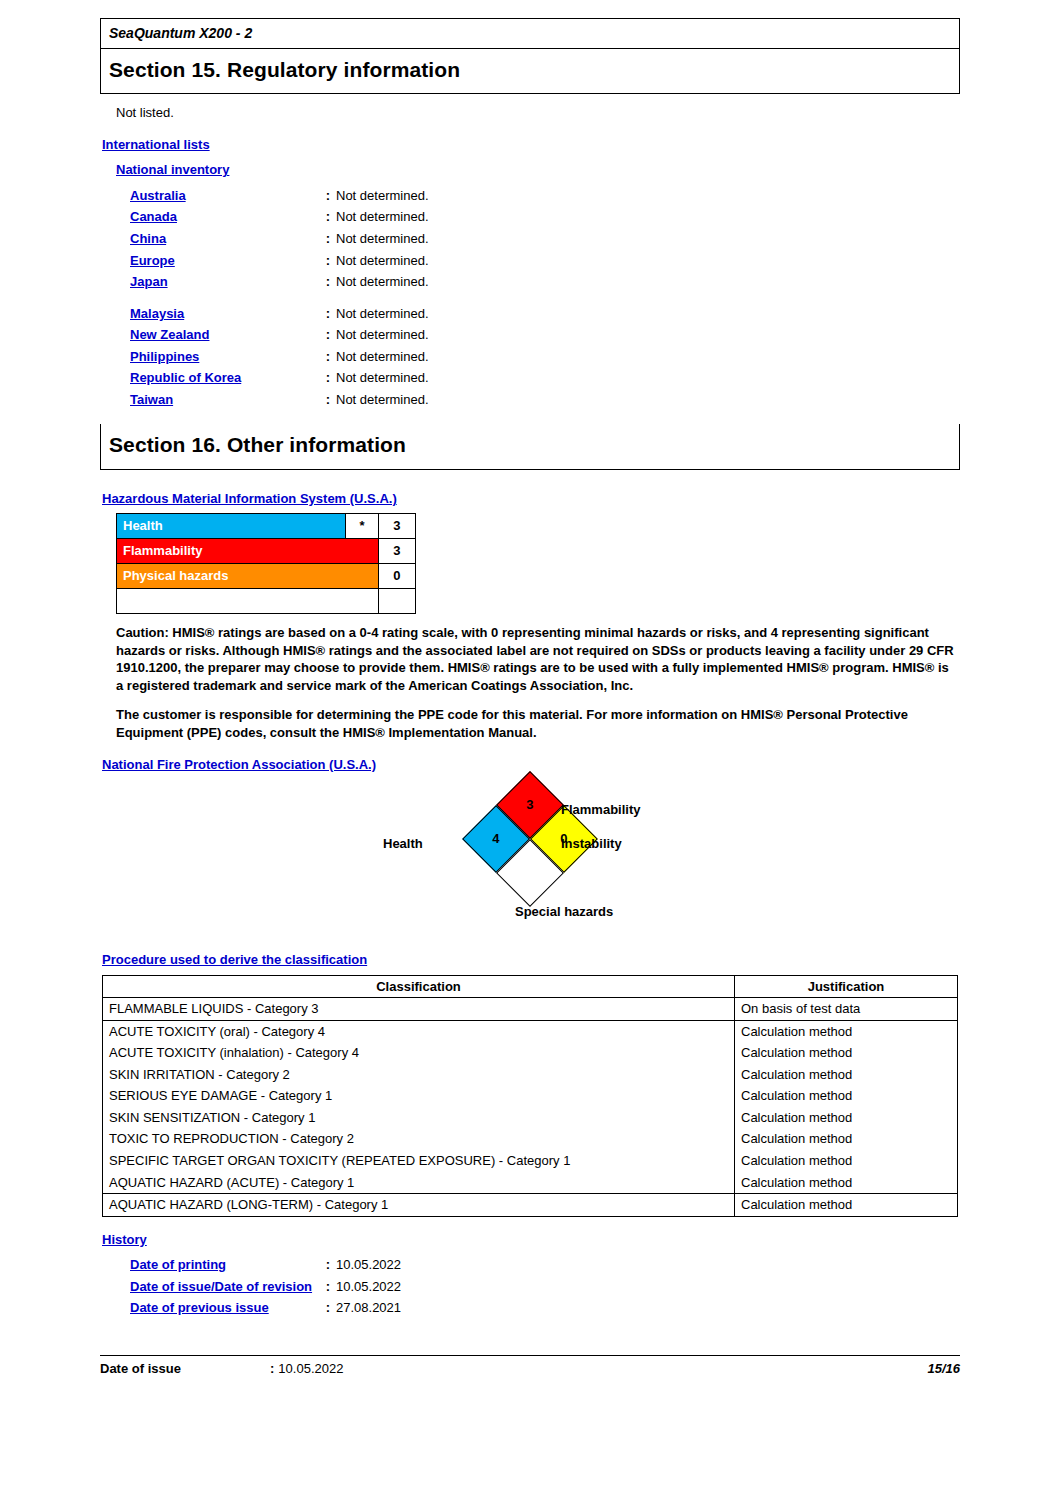SeaQuantum X200 - 2
Section 15. Regulatory information
Not listed.
International lists
National inventory
| Australia | : | Not determined. |
| Canada | : | Not determined. |
| China | : | Not determined. |
| Europe | : | Not determined. |
| Japan | : | Not determined. |
| Malaysia | : | Not determined. |
| New Zealand | : | Not determined. |
| Philippines | : | Not determined. |
| Republic of Korea | : | Not determined. |
| Taiwan | : | Not determined. |
Section 16. Other information
Hazardous Material Information System (U.S.A.)
| Health | * | 3 |
| Flammability | 3 |
| Physical hazards | 0 |
Caution: HMIS® ratings are based on a 0-4 rating scale, with 0 representing minimal hazards or risks, and 4 representing significant hazards or risks. Although HMIS® ratings and the associated label are not required on SDSs or products leaving a facility under 29 CFR 1910.1200, the preparer may choose to provide them. HMIS® ratings are to be used with a fully implemented HMIS® program. HMIS® is a registered trademark and service mark of the American Coatings Association, Inc.
The customer is responsible for determining the PPE code for this material. For more information on HMIS® Personal Protective Equipment (PPE) codes, consult the HMIS® Implementation Manual.
National Fire Protection Association (U.S.A.)
3
0
4
Flammability
Health
Instability
Special hazards
Procedure used to derive the classification
| Classification | Justification |
| --- | --- |
| FLAMMABLE LIQUIDS - Category 3 | On basis of test data |
| ACUTE TOXICITY (oral) - Category 4 | Calculation method |
| ACUTE TOXICITY (inhalation) - Category 4 | Calculation method |
| SKIN IRRITATION - Category 2 | Calculation method |
| SERIOUS EYE DAMAGE - Category 1 | Calculation method |
| SKIN SENSITIZATION - Category 1 | Calculation method |
| TOXIC TO REPRODUCTION - Category 2 | Calculation method |
| SPECIFIC TARGET ORGAN TOXICITY (REPEATED EXPOSURE) - Category 1 | Calculation method |
| AQUATIC HAZARD (ACUTE) - Category 1 | Calculation method |
| AQUATIC HAZARD (LONG-TERM) - Category 1 | Calculation method |
History
| Date of printing | : | 10.05.2022 |
| Date of issue/Date of revision | : | 10.05.2022 |
| Date of previous issue | : | 27.08.2021 |
Date of issue
: 10.05.2022
15/16